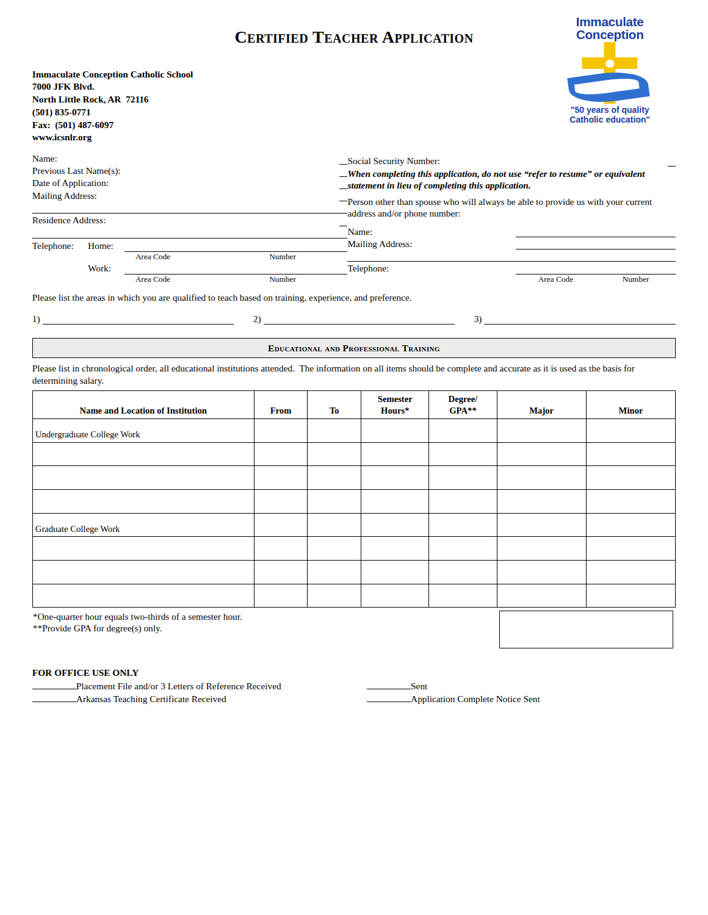Certified Teacher Application
Immaculate Conception
"50 years of quality
Catholic education"
Immaculate Conception Catholic School
7000 JFK Blvd.
North Little Rock, AR 72116
(501) 835-0771
Fax: (501) 487-6097
www.icsnlr.org
| / Name: / / / Previous Last Name(s): / / / Date of Application: / / / Mailing Address: / / / Residence Address: / / / Telephone: / Home: / / / / / Area Code / Number / / / / Work: / / / / / Area Code / Number / / | / Social Security Number: / / When completing this application, do not use “refer to resume” or equivalent statement in lieu of completing this application. Person other than spouse who will always be able to provide us with your current address and/or phone number: / Name: / / / Mailing Address: / / / Telephone: / / / / / Area Code / Number / / |
Please list the areas in which you are qualified to teach based on training, experience, and preference.
| 1) | | | 2) | | | 3) | |
Educational and Professional Training
Please list in chronological order, all educational institutions attended. The information on all items should be complete and accurate as it is used as the basis for determining salary.
| Name and Location of Institution | From | To | Semester Hours* | Degree/ GPA** | Major | Minor |
| --- | --- | --- | --- | --- | --- | --- |
| Undergraduate College Work | | | | | | |
| Graduate College Work | | | | | | |
| *One-quarter hour equals two-thirds of a semester hour. **Provide GPA for degree(s) only. | |
FOR OFFICE USE ONLY
| Placement File and/or 3 Letters of Reference Received | Sent |
| Arkansas Teaching Certificate Received | Application Complete Notice Sent |